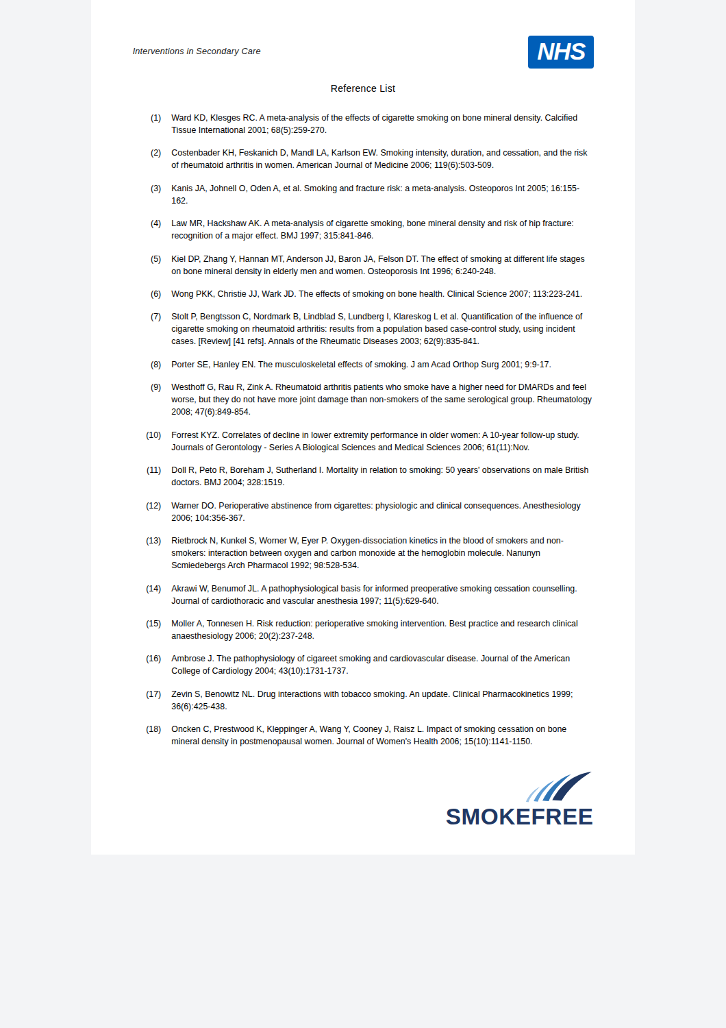Interventions in Secondary Care
NHS
Reference List
(1) Ward KD, Klesges RC. A meta-analysis of the effects of cigarette smoking on bone mineral density. Calcified Tissue International 2001; 68(5):259-270.
(2) Costenbader KH, Feskanich D, Mandl LA, Karlson EW. Smoking intensity, duration, and cessation, and the risk of rheumatoid arthritis in women. American Journal of Medicine 2006; 119(6):503-509.
(3) Kanis JA, Johnell O, Oden A, et al. Smoking and fracture risk: a meta-analysis. Osteoporos Int 2005; 16:155-162.
(4) Law MR, Hackshaw AK. A meta-analysis of cigarette smoking, bone mineral density and risk of hip fracture: recognition of a major effect. BMJ 1997; 315:841-846.
(5) Kiel DP, Zhang Y, Hannan MT, Anderson JJ, Baron JA, Felson DT. The effect of smoking at different life stages on bone mineral density in elderly men and women. Osteoporosis Int 1996; 6:240-248.
(6) Wong PKK, Christie JJ, Wark JD. The effects of smoking on bone health. Clinical Science 2007; 113:223-241.
(7) Stolt P, Bengtsson C, Nordmark B, Lindblad S, Lundberg I, Klareskog L et al. Quantification of the influence of cigarette smoking on rheumatoid arthritis: results from a population based case-control study, using incident cases. [Review] [41 refs]. Annals of the Rheumatic Diseases 2003; 62(9):835-841.
(8) Porter SE, Hanley EN. The musculoskeletal effects of smoking. J am Acad Orthop Surg 2001; 9:9-17.
(9) Westhoff G, Rau R, Zink A. Rheumatoid arthritis patients who smoke have a higher need for DMARDs and feel worse, but they do not have more joint damage than non-smokers of the same serological group. Rheumatology 2008; 47(6):849-854.
(10) Forrest KYZ. Correlates of decline in lower extremity performance in older women: A 10-year follow-up study. Journals of Gerontology - Series A Biological Sciences and Medical Sciences 2006; 61(11):Nov.
(11) Doll R, Peto R, Boreham J, Sutherland I. Mortality in relation to smoking: 50 years' observations on male British doctors. BMJ 2004; 328:1519.
(12) Warner DO. Perioperative abstinence from cigarettes: physiologic and clinical consequences. Anesthesiology 2006; 104:356-367.
(13) Rietbrock N, Kunkel S, Worner W, Eyer P. Oxygen-dissociation kinetics in the blood of smokers and non-smokers: interaction between oxygen and carbon monoxide at the hemoglobin molecule. Nanunyn Scmiedebergs Arch Pharmacol 1992; 98:528-534.
(14) Akrawi W, Benumof JL. A pathophysiological basis for informed preoperative smoking cessation counselling. Journal of cardiothoracic and vascular anesthesia 1997; 11(5):629-640.
(15) Moller A, Tonnesen H. Risk reduction: perioperative smoking intervention. Best practice and research clinical anaesthesiology 2006; 20(2):237-248.
(16) Ambrose J. The pathophysiology of cigareet smoking and cardiovascular disease. Journal of the American College of Cardiology 2004; 43(10):1731-1737.
(17) Zevin S, Benowitz NL. Drug interactions with tobacco smoking. An update. Clinical Pharmacokinetics 1999; 36(6):425-438.
(18) Oncken C, Prestwood K, Kleppinger A, Wang Y, Cooney J, Raisz L. Impact of smoking cessation on bone mineral density in postmenopausal women. Journal of Women's Health 2006; 15(10):1141-1150.
SMOKEFREE